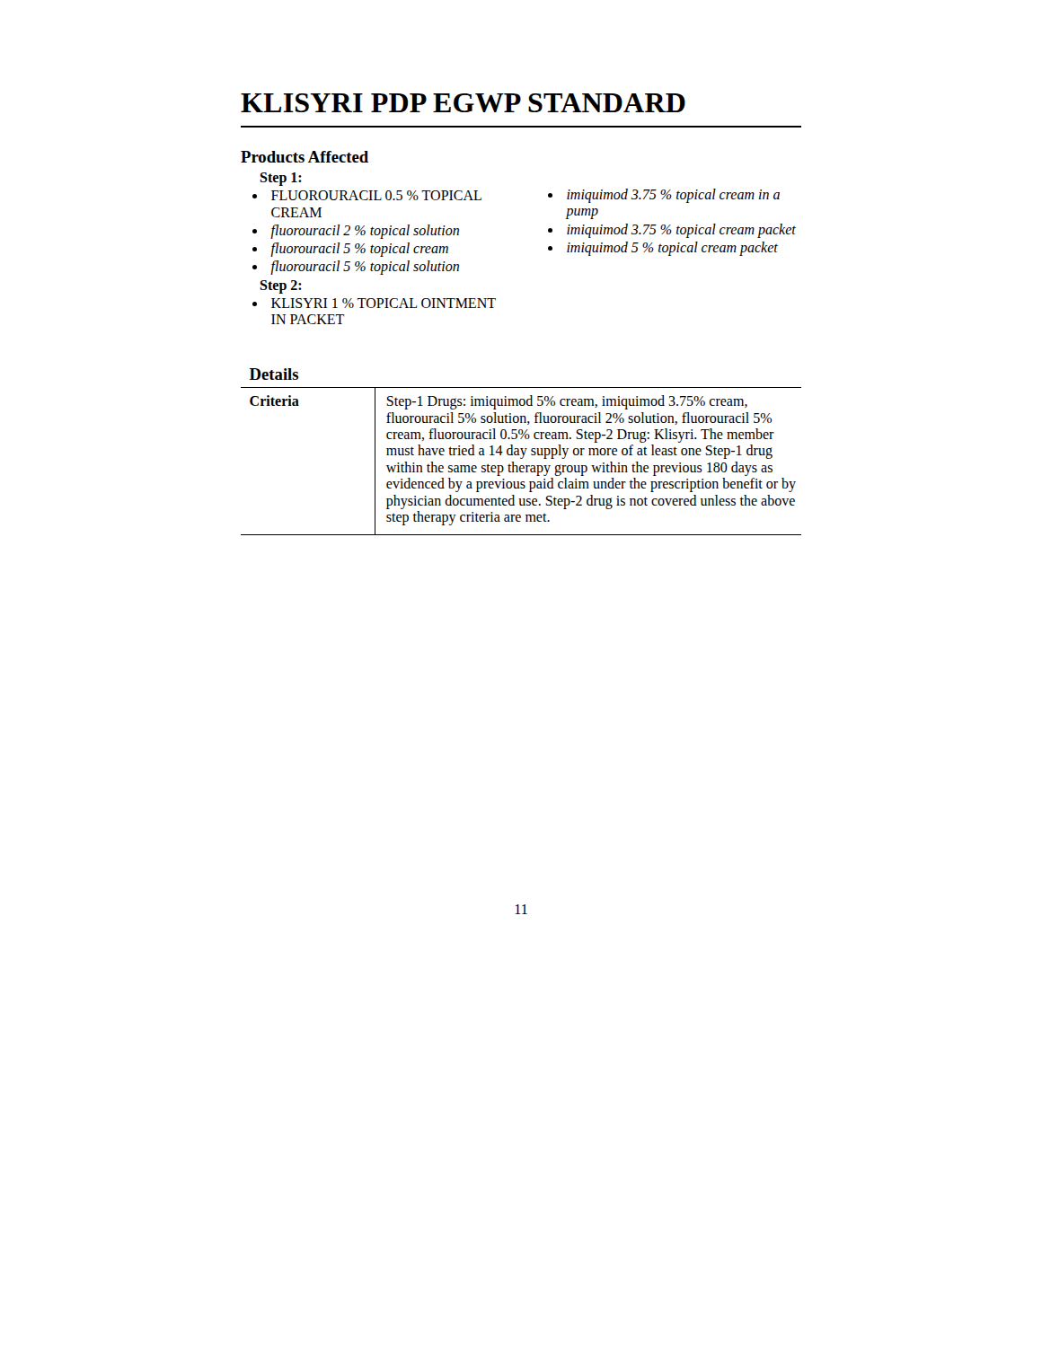KLISYRI PDP EGWP STANDARD
Products Affected
Step 1:
FLUOROURACIL 0.5 % TOPICAL CREAM
fluorouracil 2 % topical solution
fluorouracil 5 % topical cream
fluorouracil 5 % topical solution
Step 2:
KLISYRI 1 % TOPICAL OINTMENT IN PACKET
imiquimod 3.75 % topical cream in a pump
imiquimod 3.75 % topical cream packet
imiquimod 5 % topical cream packet
Details
Criteria
Step-1 Drugs: imiquimod 5% cream, imiquimod 3.75% cream, fluorouracil 5% solution, fluorouracil 2% solution, fluorouracil 5% cream, fluorouracil 0.5% cream. Step-2 Drug: Klisyri. The member must have tried a 14 day supply or more of at least one Step-1 drug within the same step therapy group within the previous 180 days as evidenced by a previous paid claim under the prescription benefit or by physician documented use. Step-2 drug is not covered unless the above step therapy criteria are met.
11